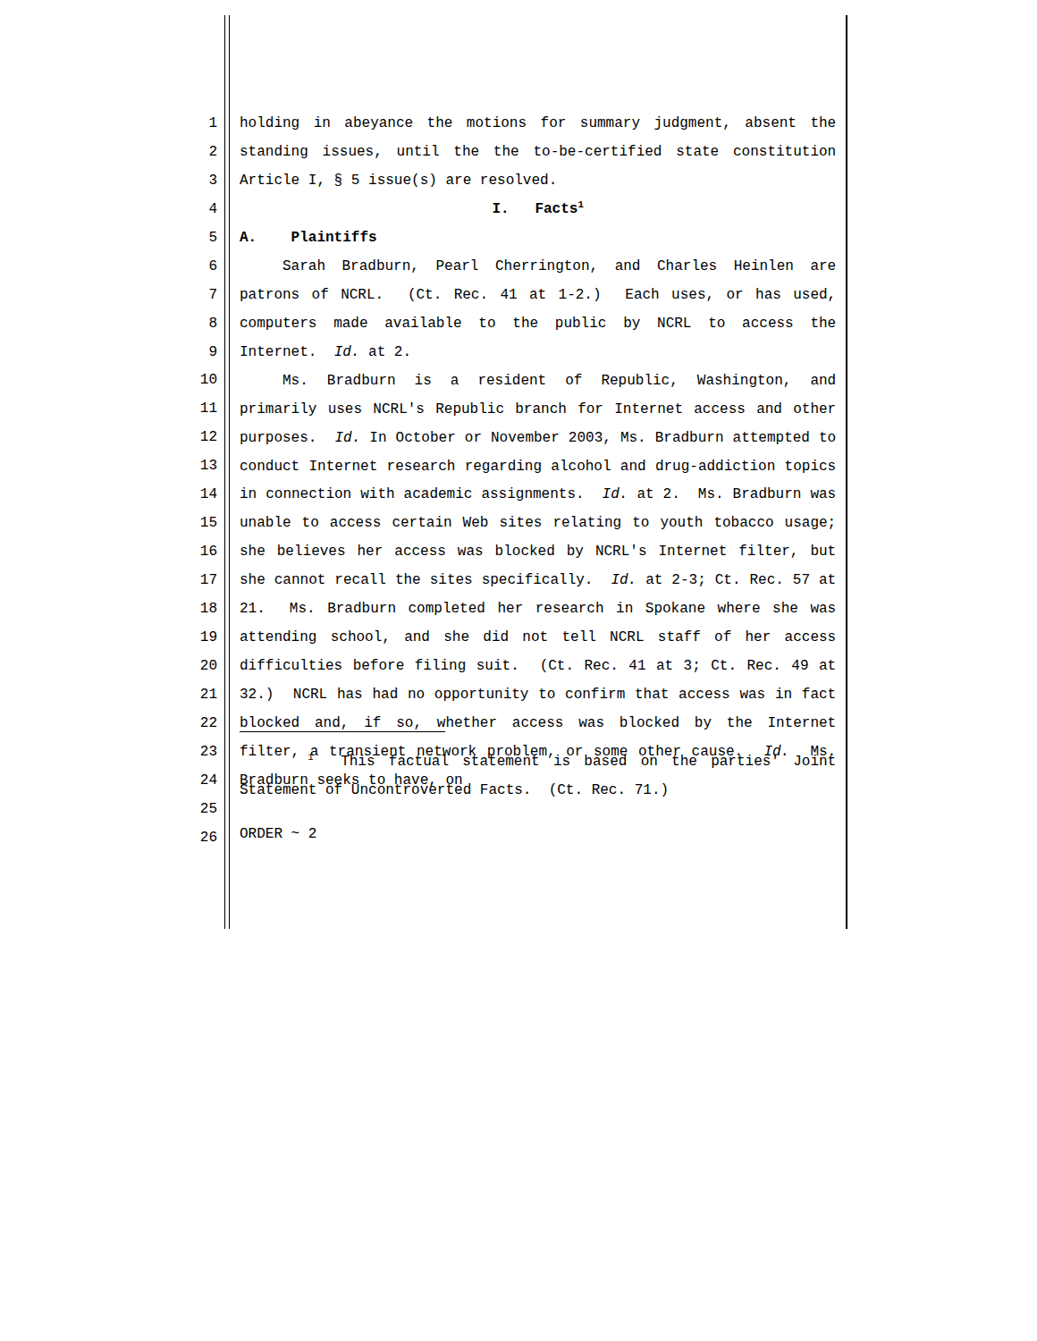1
2
3
4
5
6
7
8
9
10
11
12
13
14
15
16
17
18
19
20
21
22
23
24
25
26
holding in abeyance the motions for summary judgment, absent the standing issues, until the the to-be-certified state constitution Article I, § 5 issue(s) are resolved.
I. Facts1
A. Plaintiffs
Sarah Bradburn, Pearl Cherrington, and Charles Heinlen are patrons of NCRL. (Ct. Rec. 41 at 1-2.) Each uses, or has used, computers made available to the public by NCRL to access the Internet. Id. at 2.
Ms. Bradburn is a resident of Republic, Washington, and primarily uses NCRL's Republic branch for Internet access and other purposes. Id. In October or November 2003, Ms. Bradburn attempted to conduct Internet research regarding alcohol and drug-addiction topics in connection with academic assignments. Id. at 2. Ms. Bradburn was unable to access certain Web sites relating to youth tobacco usage; she believes her access was blocked by NCRL's Internet filter, but she cannot recall the sites specifically. Id. at 2-3; Ct. Rec. 57 at 21. Ms. Bradburn completed her research in Spokane where she was attending school, and she did not tell NCRL staff of her access difficulties before filing suit. (Ct. Rec. 41 at 3; Ct. Rec. 49 at 32.) NCRL has had no opportunity to confirm that access was in fact blocked and, if so, whether access was blocked by the Internet filter, a transient network problem, or some other cause. Id. Ms. Bradburn seeks to have, on
1 This factual statement is based on the parties' Joint Statement of Uncontroverted Facts. (Ct. Rec. 71.)
ORDER ~ 2